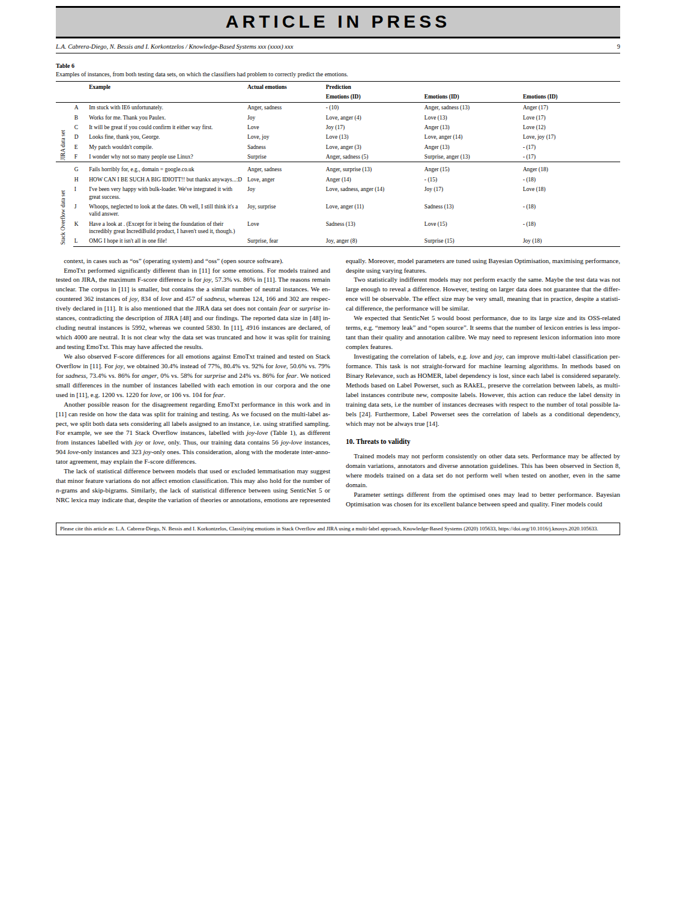ARTICLE IN PRESS
L.A. Cabrera-Diego, N. Bessis and I. Korkontzelos / Knowledge-Based Systems xxx (xxxx) xxx 9
Table 6 Examples of instances, from both testing data sets, on which the classifiers had problem to correctly predict the emotions.
| | | Example | Actual emotions | Prediction |
| --- | --- | --- | --- | --- |
| | | | | Emotions (ID) | Emotions (ID) | Emotions (ID) |
| JIRA data set | A | Im stuck with IE6 unfortunately. | Anger, sadness | - (10) | Anger, sadness (13) | Anger (17) |
| B | Works for me. Thank you Paulex. | Joy | Love, anger (4) | Love (13) | Love (17) |
| C | It will be great if you could confirm it either way first. | Love | Joy (17) | Anger (13) | Love (12) |
| D | Looks fine, thank you, George. | Love, joy | Love (13) | Love, anger (14) | Love, joy (17) |
| E | My patch wouldn't compile. | Sadness | Love, anger (3) | Anger (13) | - (17) |
| F | I wonder why not so many people use Linux? | Surprise | Anger, sadness (5) | Surprise, anger (13) | - (17) |
| Stack Overflow data set | G | Fails horribly for, e.g., domain = google.co.uk | Anger, sadness | Anger, surprise (13) | Anger (15) | Anger (18) |
| H | HOW CAN I BE SUCH A BIG IDIOTT!! but thankx anyways...:D | Love, anger | Anger (14) | - (15) | - (18) |
| I | I've been very happy with bulk-loader. We've integrated it with great success. | Joy | Love, sadness, anger (14) | Joy (17) | Love (18) |
| J | Whoops, neglected to look at the dates. Oh well, I still think it's a valid answer. | Joy, surprise | Love, anger (11) | Sadness (13) | - (18) |
| K | Have a look at . (Except for it being the foundation of their incredibly great IncrediBuild product, I haven't used it, though.) | Love | Sadness (13) | Love (15) | - (18) |
| L | OMG I hope it isn't all in one file! | Surprise, fear | Joy, anger (8) | Surprise (15) | Joy (18) |
context, in cases such as “os” (operating system) and “oss” (open source software).
EmoTxt performed significantly different than in [11] for some emotions. For models trained and tested on JIRA, the maximum F-score difference is for joy, 57.3% vs. 86% in [11]. The reasons remain unclear. The corpus in [11] is smaller, but contains the a similar number of neutral instances. We encountered 362 instances of joy, 834 of love and 457 of sadness, whereas 124, 166 and 302 are respectively declared in [11]. It is also mentioned that the JIRA data set does not contain fear or surprise instances, contradicting the description of JIRA [48] and our findings. The reported data size in [48] including neutral instances is 5992, whereas we counted 5830. In [11], 4916 instances are declared, of which 4000 are neutral. It is not clear why the data set was truncated and how it was split for training and testing EmoTxt. This may have affected the results.
We also observed F-score differences for all emotions against EmoTxt trained and tested on Stack Overflow in [11]. For joy, we obtained 30.4% instead of 77%, 80.4% vs. 92% for love, 50.6% vs. 79% for sadness, 73.4% vs. 86% for anger, 0% vs. 58% for surprise and 24% vs. 86% for fear. We noticed small differences in the number of instances labelled with each emotion in our corpora and the one used in [11], e.g. 1200 vs. 1220 for love, or 106 vs. 104 for fear.
Another possible reason for the disagreement regarding EmoTxt performance in this work and in [11] can reside on how the data was split for training and testing. As we focused on the multi-label aspect, we split both data sets considering all labels assigned to an instance, i.e. using stratified sampling. For example, we see the 71 Stack Overflow instances, labelled with joy-love (Table 1), as different from instances labelled with joy or love, only. Thus, our training data contains 56 joy-love instances, 904 love-only instances and 323 joy-only ones. This consideration, along with the moderate inter-annotator agreement, may explain the F-score differences.
The lack of statistical difference between models that used or excluded lemmatisation may suggest that minor feature variations do not affect emotion classification. This may also hold for the number of n-grams and skip-bigrams. Similarly, the lack of statistical difference between using SenticNet 5 or NRC lexica may indicate that, despite the variation of theories or annotations, emotions are represented equally. Moreover, model parameters are tuned using Bayesian Optimisation, maximising performance, despite using varying features.
Two statistically indifferent models may not perform exactly the same. Maybe the test data was not large enough to reveal a difference. However, testing on larger data does not guarantee that the difference will be observable. The effect size may be very small, meaning that in practice, despite a statistical difference, the performance will be similar.
We expected that SenticNet 5 would boost performance, due to its large size and its OSS-related terms, e.g. “memory leak” and “open source”. It seems that the number of lexicon entries is less important than their quality and annotation calibre. We may need to represent lexicon information into more complex features.
Investigating the correlation of labels, e.g. love and joy, can improve multi-label classification performance. This task is not straight-forward for machine learning algorithms. In methods based on Binary Relevance, such as HOMER, label dependency is lost, since each label is considered separately. Methods based on Label Powerset, such as RAkEL, preserve the correlation between labels, as multi-label instances contribute new, composite labels. However, this action can reduce the label density in training data sets, i.e the number of instances decreases with respect to the number of total possible labels [24]. Furthermore, Label Powerset sees the correlation of labels as a conditional dependency, which may not be always true [14].
10. Threats to validity
Trained models may not perform consistently on other data sets. Performance may be affected by domain variations, annotators and diverse annotation guidelines. This has been observed in Section 8, where models trained on a data set do not perform well when tested on another, even in the same domain.
Parameter settings different from the optimised ones may lead to better performance. Bayesian Optimisation was chosen for its excellent balance between speed and quality. Finer models could
Please cite this article as: L.A. Cabrera-Diego, N. Bessis and I. Korkontzelos, Classifying emotions in Stack Overflow and JIRA using a multi-label approach, Knowledge-Based Systems (2020) 105633, https://doi.org/10.1016/j.knosys.2020.105633.